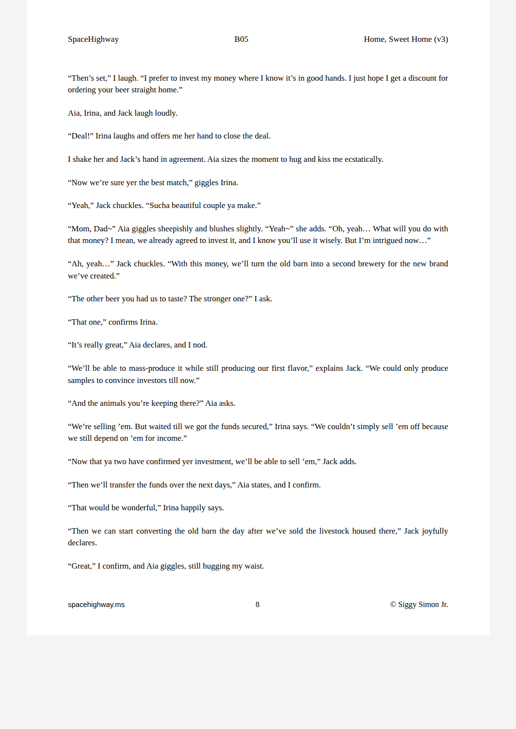SpaceHighway
B05
Home, Sweet Home (v3)
“Then’s set,” I laugh. “I prefer to invest my money where I know it’s in good hands. I just hope I get a discount for ordering your beer straight home.”
Aia, Irina, and Jack laugh loudly.
“Deal!” Irina laughs and offers me her hand to close the deal.
I shake her and Jack’s hand in agreement. Aia sizes the moment to hug and kiss me ecstatically.
“Now we’re sure yer the best match,” giggles Irina.
“Yeah,” Jack chuckles. “Sucha beautiful couple ya make.”
“Mom, Dad~” Aia giggles sheepishly and blushes slightly. “Yeah~” she adds. “Oh, yeah… What will you do with that money? I mean, we already agreed to invest it, and I know you’ll use it wisely. But I’m intrigued now…”
“Ah, yeah…” Jack chuckles. “With this money, we’ll turn the old barn into a second brewery for the new brand we’ve created.”
“The other beer you had us to taste? The stronger one?” I ask.
“That one,” confirms Irina.
“It’s really great,” Aia declares, and I nod.
“We’ll be able to mass-produce it while still producing our first flavor,” explains Jack. “We could only produce samples to convince investors till now.”
“And the animals you’re keeping there?” Aia asks.
“We’re selling ’em. But waited till we got the funds secured,” Irina says. “We couldn’t simply sell ’em off because we still depend on ’em for income.”
“Now that ya two have confirmed yer investment, we’ll be able to sell ’em,” Jack adds.
“Then we’ll transfer the funds over the next days,” Aia states, and I confirm.
“That would be wonderful,” Irina happily says.
“Then we can start converting the old barn the day after we’ve sold the livestock housed there,” Jack joyfully declares.
“Great,” I confirm, and Aia giggles, still hugging my waist.
spacehighway.ms
8
© Siggy Simon Jr.